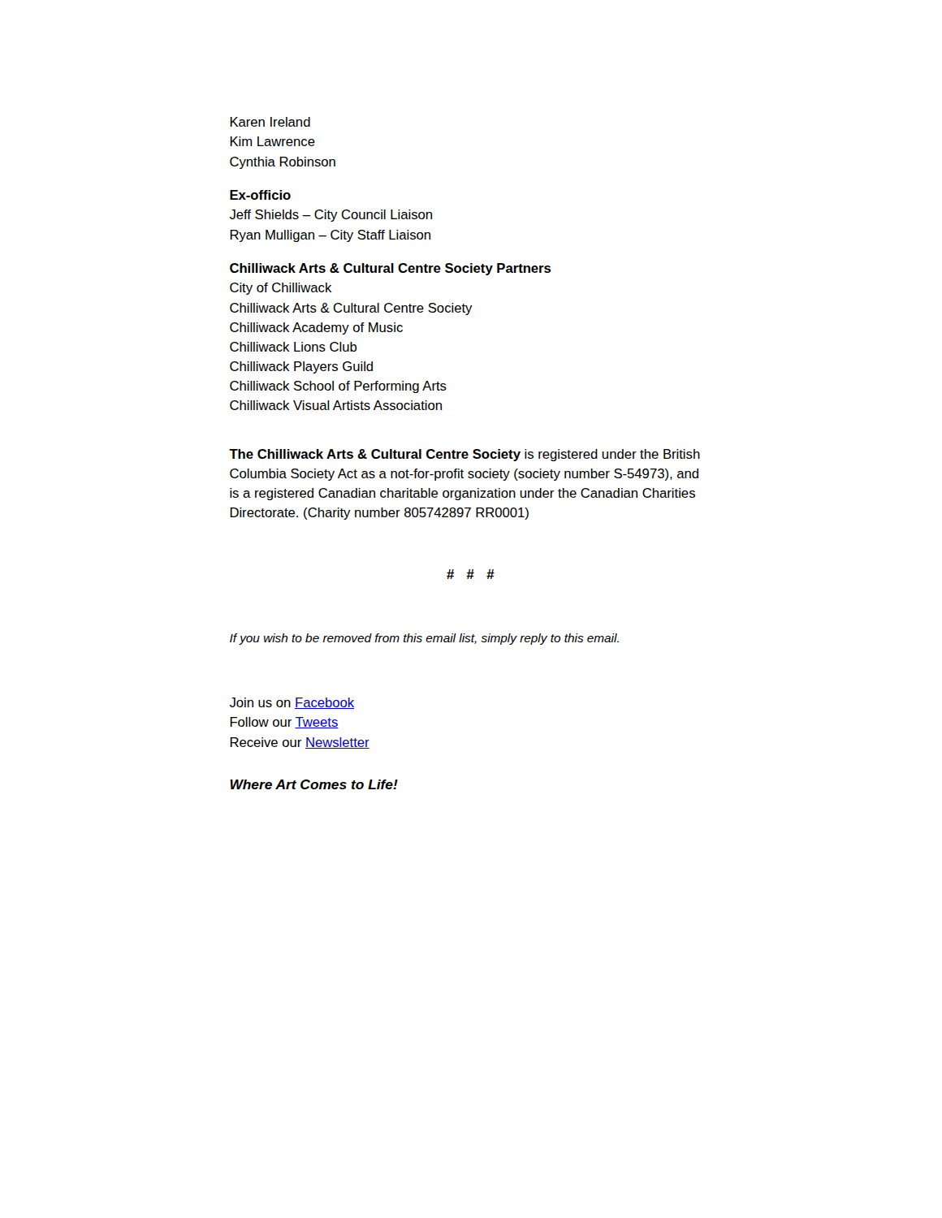Karen Ireland
Kim Lawrence
Cynthia Robinson
Ex-officio
Jeff Shields – City Council Liaison
Ryan Mulligan – City Staff Liaison
Chilliwack Arts & Cultural Centre Society Partners
City of Chilliwack
Chilliwack Arts & Cultural Centre Society
Chilliwack Academy of Music
Chilliwack Lions Club
Chilliwack Players Guild
Chilliwack School of Performing Arts
Chilliwack Visual Artists Association
The Chilliwack Arts & Cultural Centre Society is registered under the British Columbia Society Act as a not-for-profit society (society number S-54973), and is a registered Canadian charitable organization under the Canadian Charities Directorate. (Charity number 805742897 RR0001)
# # #
If you wish to be removed from this email list, simply reply to this email.
Join us on Facebook
Follow our Tweets
Receive our Newsletter
Where Art Comes to Life!